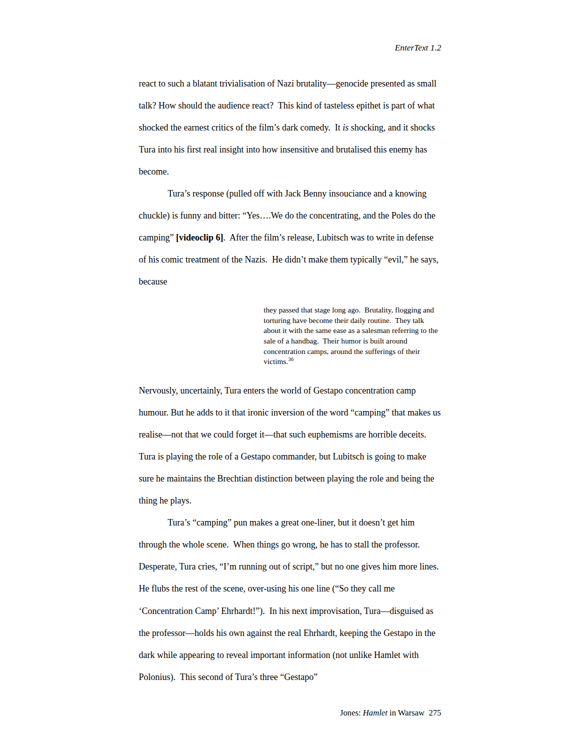EnterText 1.2
react to such a blatant trivialisation of Nazi brutality—genocide presented as small talk? How should the audience react? This kind of tasteless epithet is part of what shocked the earnest critics of the film’s dark comedy. It is shocking, and it shocks Tura into his first real insight into how insensitive and brutalised this enemy has become.
Tura’s response (pulled off with Jack Benny insouciance and a knowing chuckle) is funny and bitter: “Yes….We do the concentrating, and the Poles do the camping” [videoclip 6]. After the film’s release, Lubitsch was to write in defense of his comic treatment of the Nazis. He didn’t make them typically “evil,” he says, because
they passed that stage long ago. Brutality, flogging and torturing have become their daily routine. They talk about it with the same ease as a salesman referring to the sale of a handbag. Their humor is built around concentration camps, around the sufferings of their victims.36
Nervously, uncertainly, Tura enters the world of Gestapo concentration camp humour. But he adds to it that ironic inversion of the word “camping” that makes us realise—not that we could forget it—that such euphemisms are horrible deceits. Tura is playing the role of a Gestapo commander, but Lubitsch is going to make sure he maintains the Brechtian distinction between playing the role and being the thing he plays.
Tura’s “camping” pun makes a great one-liner, but it doesn’t get him through the whole scene. When things go wrong, he has to stall the professor. Desperate, Tura cries, “I’m running out of script,” but no one gives him more lines. He flubs the rest of the scene, over-using his one line (“So they call me ‘Concentration Camp’ Ehrhardt!”). In his next improvisation, Tura—disguised as the professor—holds his own against the real Ehrhardt, keeping the Gestapo in the dark while appearing to reveal important information (not unlike Hamlet with Polonius). This second of Tura’s three “Gestapo”
Jones: Hamlet in Warsaw 275